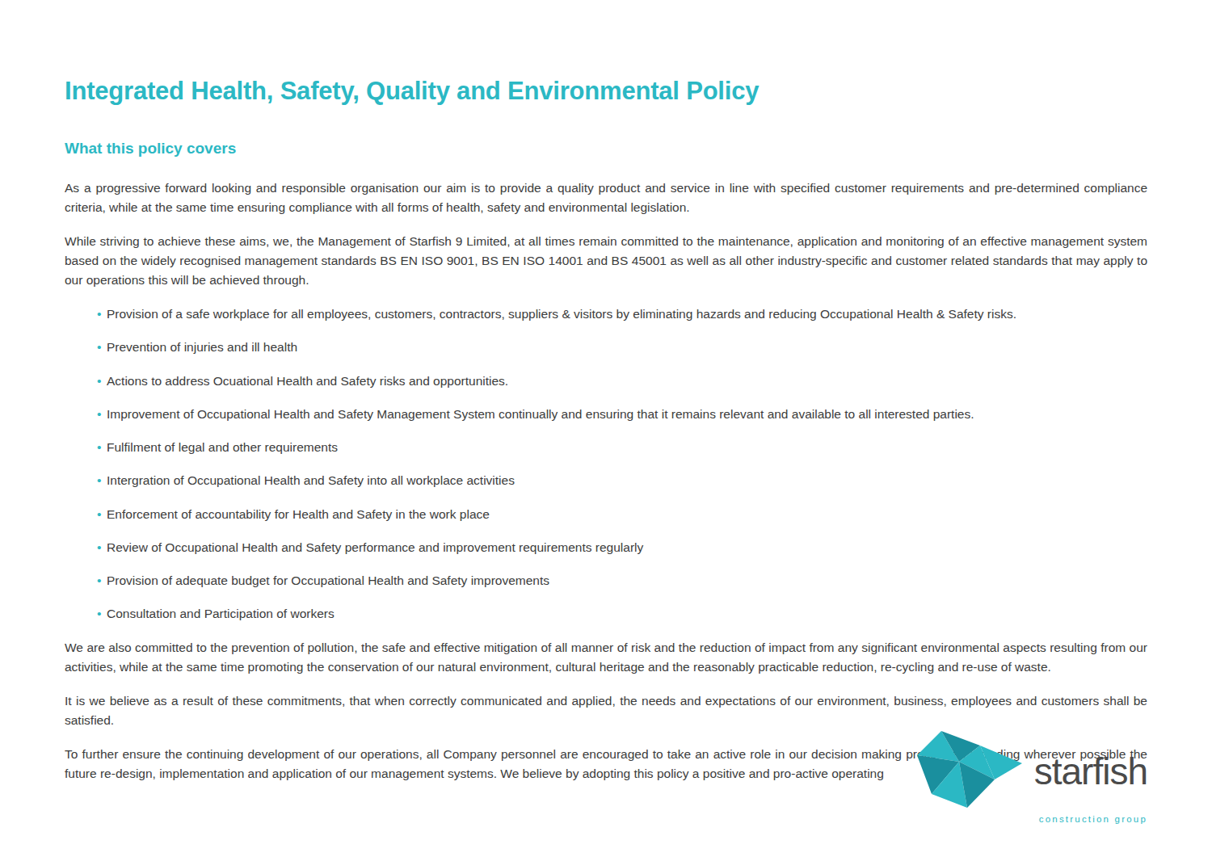Integrated Health, Safety, Quality and Environmental Policy
What this policy covers
As a progressive forward looking and responsible organisation our aim is to provide a quality product and service in line with specified customer requirements and pre-determined compliance criteria, while at the same time ensuring compliance with all forms of health, safety and environmental legislation.
While striving to achieve these aims, we, the Management of Starfish 9 Limited, at all times remain committed to the maintenance, application and monitoring of an effective management system based on the widely recognised management standards BS EN ISO 9001, BS EN ISO 14001 and BS 45001 as well as all other industry-specific and customer related standards that may apply to our operations this will be achieved through.
Provision of a safe workplace for all employees, customers, contractors, suppliers & visitors by eliminating hazards and reducing Occupational Health & Safety risks.
Prevention of injuries and ill health
Actions to address Ocuational Health and Safety risks and opportunities.
Improvement of Occupational Health and Safety Management System continually and ensuring that it remains relevant and available to all interested parties.
Fulfilment of legal and other requirements
Intergration of Occupational Health and Safety into all workplace activities
Enforcement of accountability for Health and Safety in the work place
Review of Occupational Health and Safety performance and improvement requirements regularly
Provision of adequate budget for Occupational Health and Safety improvements
Consultation and Participation of workers
We are also committed to the prevention of pollution, the safe and effective mitigation of all manner of risk and the reduction of impact from any significant environmental aspects resulting from our activities, while at the same time promoting the conservation of our natural environment, cultural heritage and the reasonably practicable reduction, re-cycling and re-use of waste.
It is we believe as a result of these commitments, that when correctly communicated and applied, the needs and expectations of our environment, business, employees and customers shall be satisfied.
To further ensure the continuing development of our operations, all Company personnel are encouraged to take an active role in our decision making processes, including wherever possible the future re-design, implementation and application of our management systems. We believe by adopting this policy a positive and pro-active operating
starfish
construction group